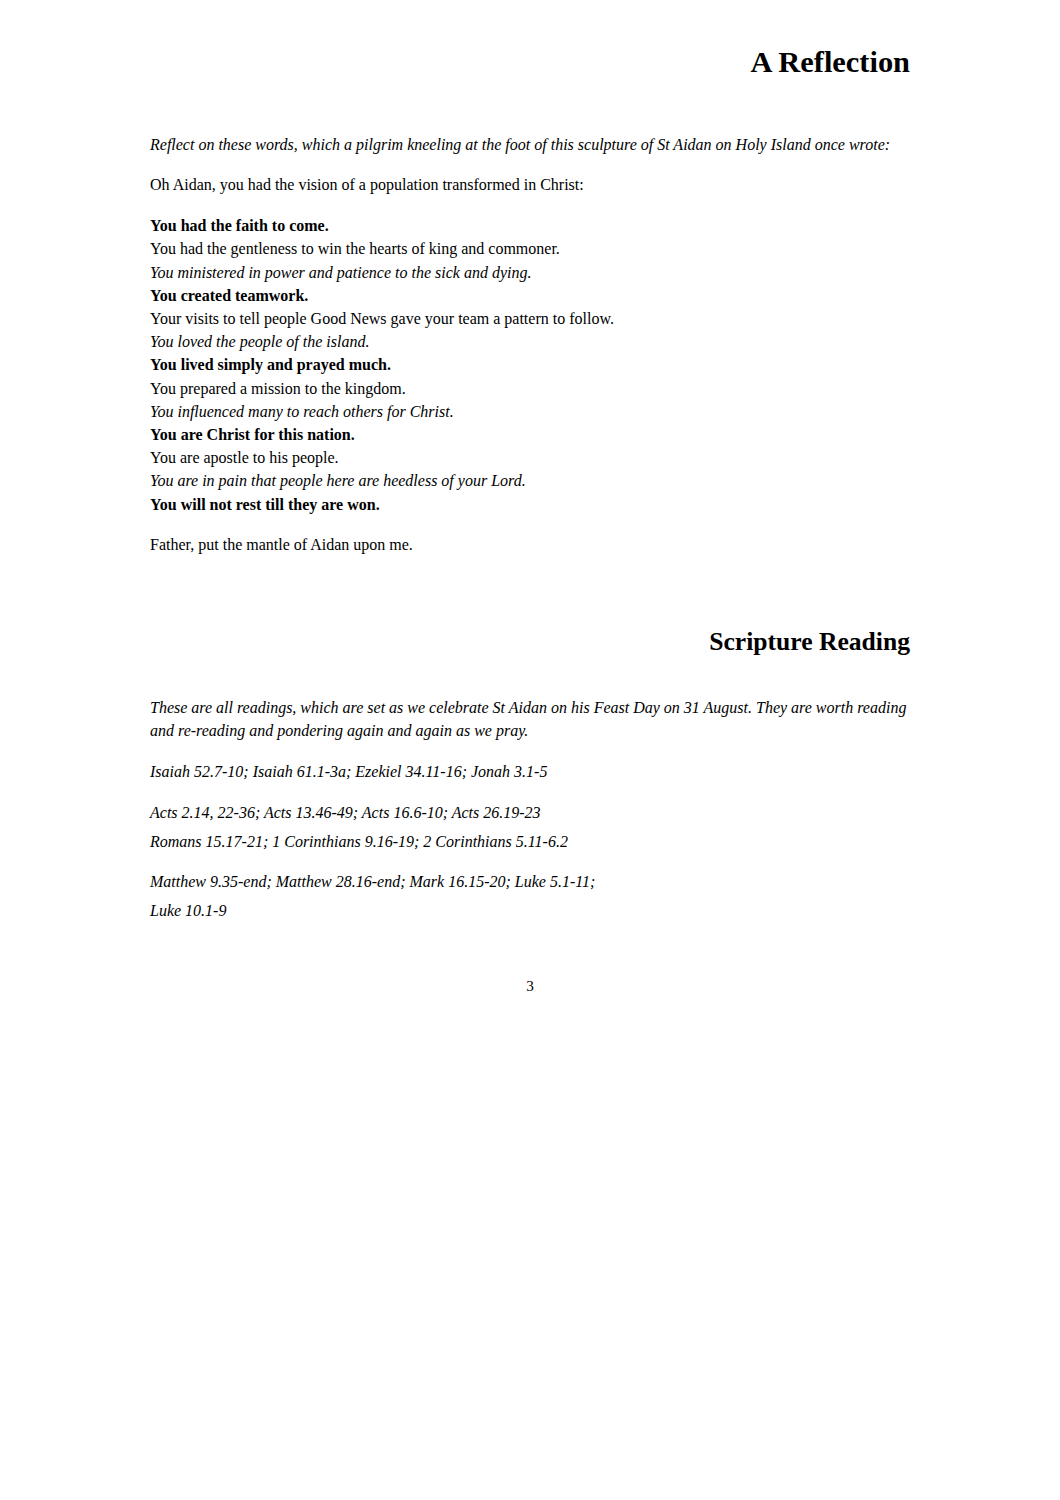A Reflection
Reflect on these words, which a pilgrim kneeling at the foot of this sculpture of St Aidan on Holy Island once wrote:
Oh Aidan, you had the vision of a population transformed in Christ:
You had the faith to come.
You had the gentleness to win the hearts of king and commoner.
You ministered in power and patience to the sick and dying.
You created teamwork.
Your visits to tell people Good News gave your team a pattern to follow.
You loved the people of the island.
You lived simply and prayed much.
You prepared a mission to the kingdom.
You influenced many to reach others for Christ.
You are Christ for this nation.
You are apostle to his people.
You are in pain that people here are heedless of your Lord.
You will not rest till they are won.
Father, put the mantle of Aidan upon me.
Scripture Reading
These are all readings, which are set as we celebrate St Aidan on his Feast Day on 31 August. They are worth reading and re-reading and pondering again and again as we pray.
Isaiah 52.7-10; Isaiah 61.1-3a; Ezekiel 34.11-16; Jonah 3.1-5
Acts 2.14, 22-36; Acts 13.46-49; Acts 16.6-10; Acts 26.19-23
Romans 15.17-21; 1 Corinthians 9.16-19; 2 Corinthians 5.11-6.2
Matthew 9.35-end; Matthew 28.16-end; Mark 16.15-20; Luke 5.1-11;
Luke 10.1-9
3